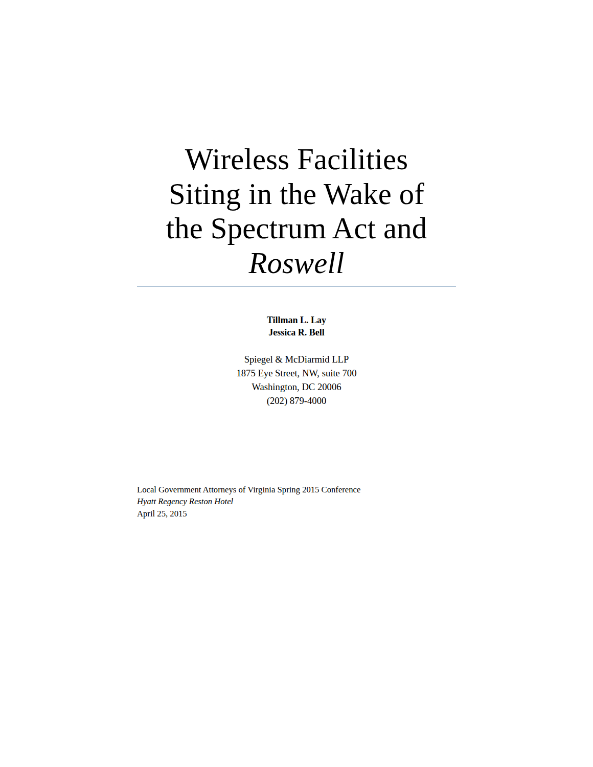Wireless Facilities Siting in the Wake of the Spectrum Act and Roswell
Tillman L. Lay
Jessica R. Bell
Spiegel & McDiarmid LLP
1875 Eye Street, NW, suite 700
Washington, DC 20006
(202) 879-4000
Local Government Attorneys of Virginia Spring 2015 Conference
Hyatt Regency Reston Hotel
April 25, 2015